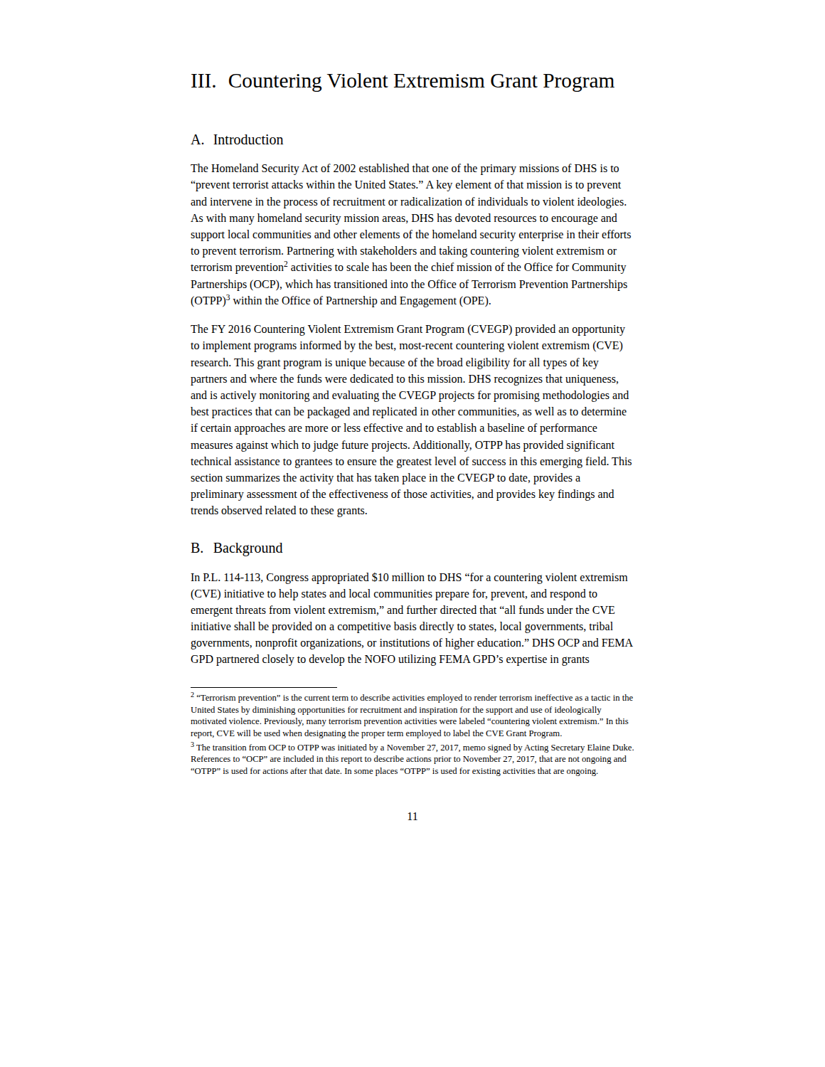III. Countering Violent Extremism Grant Program
A. Introduction
The Homeland Security Act of 2002 established that one of the primary missions of DHS is to “prevent terrorist attacks within the United States.” A key element of that mission is to prevent and intervene in the process of recruitment or radicalization of individuals to violent ideologies. As with many homeland security mission areas, DHS has devoted resources to encourage and support local communities and other elements of the homeland security enterprise in their efforts to prevent terrorism. Partnering with stakeholders and taking countering violent extremism or terrorism prevention2 activities to scale has been the chief mission of the Office for Community Partnerships (OCP), which has transitioned into the Office of Terrorism Prevention Partnerships (OTPP)3 within the Office of Partnership and Engagement (OPE).
The FY 2016 Countering Violent Extremism Grant Program (CVEGP) provided an opportunity to implement programs informed by the best, most-recent countering violent extremism (CVE) research. This grant program is unique because of the broad eligibility for all types of key partners and where the funds were dedicated to this mission. DHS recognizes that uniqueness, and is actively monitoring and evaluating the CVEGP projects for promising methodologies and best practices that can be packaged and replicated in other communities, as well as to determine if certain approaches are more or less effective and to establish a baseline of performance measures against which to judge future projects. Additionally, OTPP has provided significant technical assistance to grantees to ensure the greatest level of success in this emerging field. This section summarizes the activity that has taken place in the CVEGP to date, provides a preliminary assessment of the effectiveness of those activities, and provides key findings and trends observed related to these grants.
B. Background
In P.L. 114-113, Congress appropriated $10 million to DHS “for a countering violent extremism (CVE) initiative to help states and local communities prepare for, prevent, and respond to emergent threats from violent extremism,” and further directed that “all funds under the CVE initiative shall be provided on a competitive basis directly to states, local governments, tribal governments, nonprofit organizations, or institutions of higher education.” DHS OCP and FEMA GPD partnered closely to develop the NOFO utilizing FEMA GPD’s expertise in grants
2 “Terrorism prevention” is the current term to describe activities employed to render terrorism ineffective as a tactic in the United States by diminishing opportunities for recruitment and inspiration for the support and use of ideologically motivated violence. Previously, many terrorism prevention activities were labeled “countering violent extremism.” In this report, CVE will be used when designating the proper term employed to label the CVE Grant Program.
3 The transition from OCP to OTPP was initiated by a November 27, 2017, memo signed by Acting Secretary Elaine Duke. References to “OCP” are included in this report to describe actions prior to November 27, 2017, that are not ongoing and “OTPP” is used for actions after that date. In some places “OTPP” is used for existing activities that are ongoing.
11